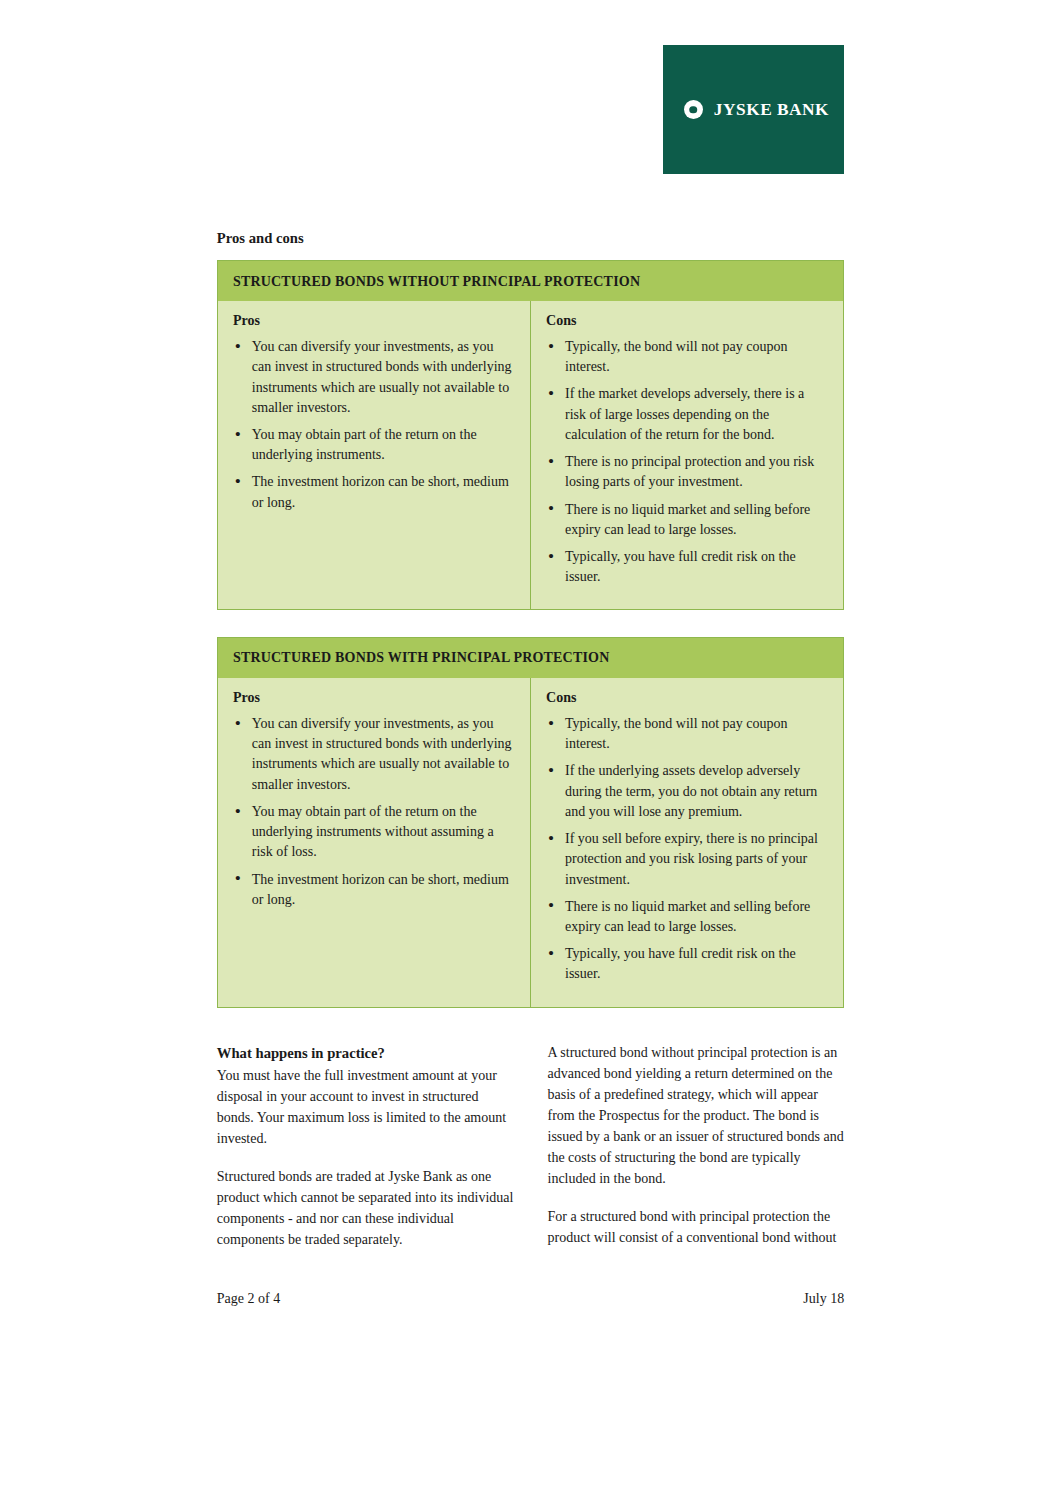JYSKE BANK
Pros and cons
STRUCTURED BONDS WITHOUT PRINCIPAL PROTECTION
Pros
You can diversify your investments, as you can invest in structured bonds with underlying instruments which are usually not available to smaller investors.
You may obtain part of the return on the underlying instruments.
The investment horizon can be short, medium or long.
Cons
Typically, the bond will not pay coupon interest.
If the market develops adversely, there is a risk of large losses depending on the calculation of the return for the bond.
There is no principal protection and you risk losing parts of your investment.
There is no liquid market and selling before expiry can lead to large losses.
Typically, you have full credit risk on the issuer.
STRUCTURED BONDS WITH PRINCIPAL PROTECTION
Pros
You can diversify your investments, as you can invest in structured bonds with underlying instruments which are usually not available to smaller investors.
You may obtain part of the return on the underlying instruments without assuming a risk of loss.
The investment horizon can be short, medium or long.
Cons
Typically, the bond will not pay coupon interest.
If the underlying assets develop adversely during the term, you do not obtain any return and you will lose any premium.
If you sell before expiry, there is no principal protection and you risk losing parts of your investment.
There is no liquid market and selling before expiry can lead to large losses.
Typically, you have full credit risk on the issuer.
What happens in practice?
You must have the full investment amount at your disposal in your account to invest in structured bonds. Your maximum loss is limited to the amount invested.
Structured bonds are traded at Jyske Bank as one product which cannot be separated into its individual components - and nor can these individual components be traded separately.
A structured bond without principal protection is an advanced bond yielding a return determined on the basis of a predefined strategy, which will appear from the Prospectus for the product. The bond is issued by a bank or an issuer of structured bonds and the costs of structuring the bond are typically included in the bond.
For a structured bond with principal protection the product will consist of a conventional bond without
Page 2 of 4 July 18